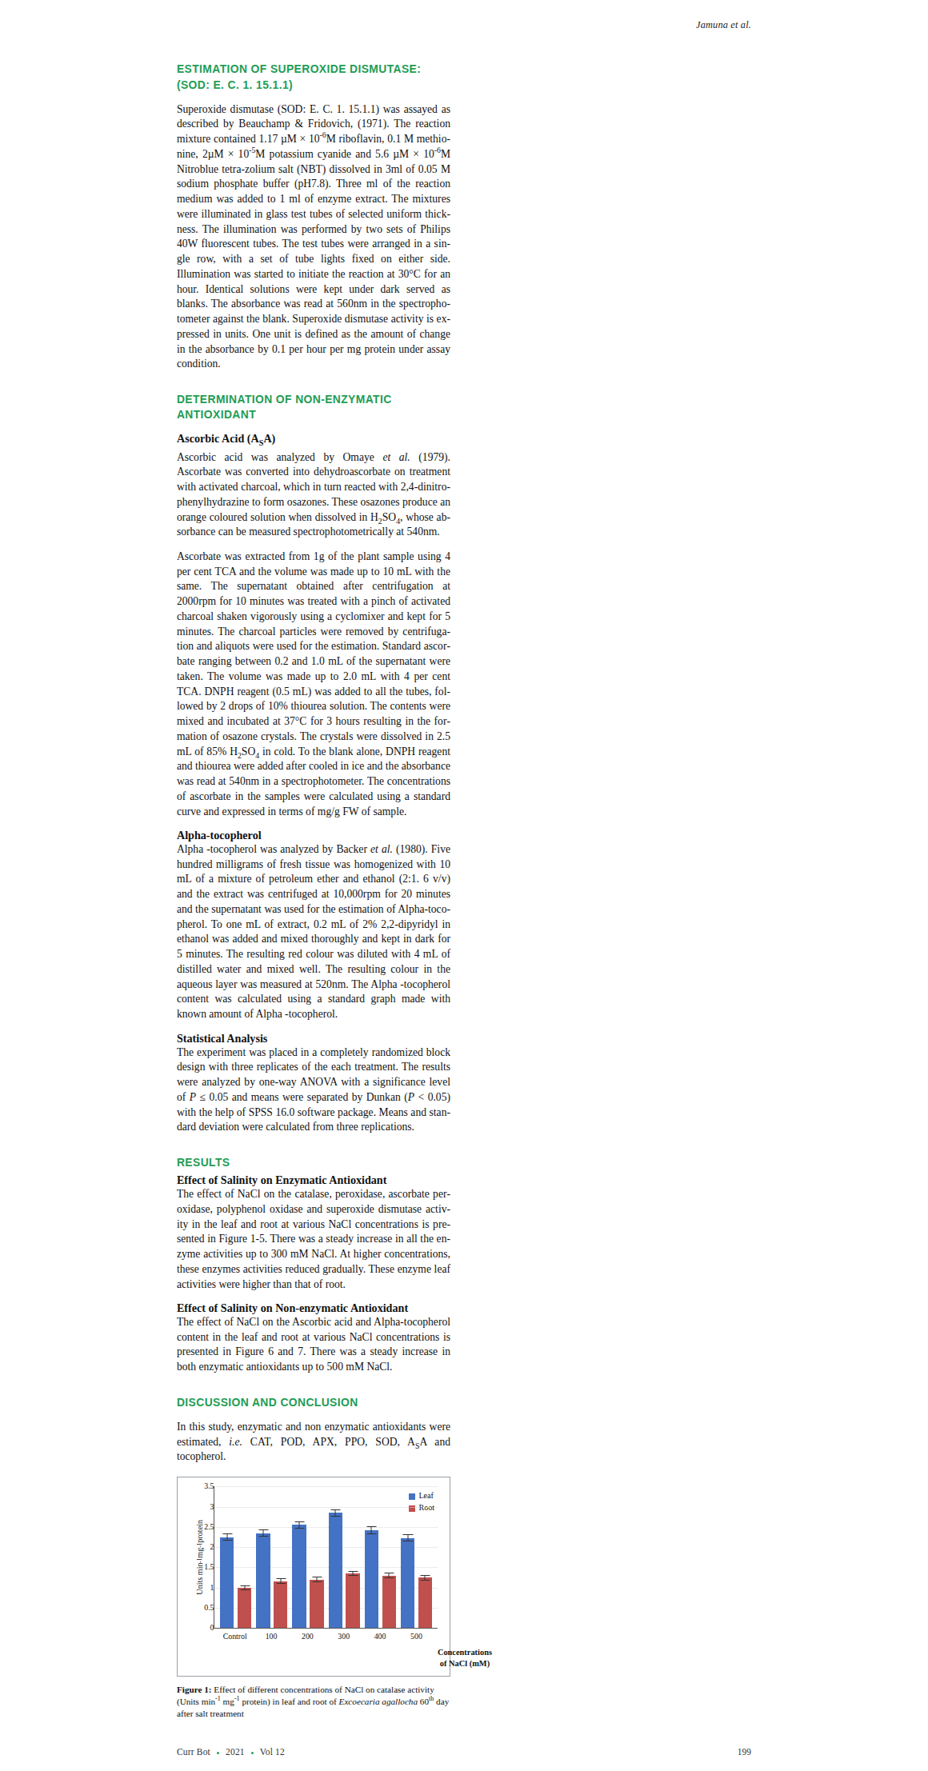Jamuna et al.
Estimation of Superoxide Dismutase:
(SOD: E. C. 1. 15.1.1)
Superoxide dismutase (SOD: E. C. 1. 15.1.1) was assayed as described by Beauchamp & Fridovich, (1971). The reaction mixture contained 1.17 µM × 10-6 M riboflavin, 0.1 M methionine, 2µM × 10-5 M potassium cyanide and 5.6 µM × 10-6 M Nitroblue tetra-zolium salt (NBT) dissolved in 3ml of 0.05 M sodium phosphate buffer (pH7.8). Three ml of the reaction medium was added to 1 ml of enzyme extract. The mixtures were illuminated in glass test tubes of selected uniform thickness. The illumination was performed by two sets of Philips 40W fluorescent tubes. The test tubes were arranged in a single row, with a set of tube lights fixed on either side. Illumination was started to initiate the reaction at 30°C for an hour. Identical solutions were kept under dark served as blanks. The absorbance was read at 560nm in the spectrophotometer against the blank. Superoxide dismutase activity is expressed in units. One unit is defined as the amount of change in the absorbance by 0.1 per hour per mg protein under assay condition.
Determination of Non-enzymatic Antioxidant
Ascorbic Acid (ASA)
Ascorbic acid was analyzed by Omaye et al. (1979). Ascorbate was converted into dehydroascorbate on treatment with activated charcoal, which in turn reacted with 2,4-dinitrophenylhydrazine to form osazones. These osazones produce an orange coloured solution when dissolved in H2 SO4, whose absorbance can be measured spectrophotometrically at 540nm.
Ascorbate was extracted from 1g of the plant sample using 4 per cent TCA and the volume was made up to 10 mL with the same. The supernatant obtained after centrifugation at 2000rpm for 10 minutes was treated with a pinch of activated charcoal shaken vigorously using a cyclomixer and kept for 5 minutes. The charcoal particles were removed by centrifugation and aliquots were used for the estimation. Standard ascorbate ranging between 0.2 and 1.0 mL of the supernatant were taken. The volume was made up to 2.0 mL with 4 per cent TCA. DNPH reagent (0.5 mL) was added to all the tubes, followed by 2 drops of 10% thiourea solution. The contents were mixed and incubated at 37°C for 3 hours resulting in the formation of osazone crystals. The crystals were dissolved in 2.5 mL of 85% H2 SO4 in cold. To the blank alone, DNPH reagent and thiourea were added after cooled in ice and the absorbance was read at 540nm in a spectrophotometer. The concentrations of ascorbate in the samples were calculated using a standard curve and expressed in terms of mg/g FW of sample.
Alpha-tocopherol
Alpha -tocopherol was analyzed by Backer et al. (1980). Five hundred milligrams of fresh tissue was homogenized with 10 mL of a mixture of petroleum ether and ethanol (2:1. 6 v/v) and the extract was centrifuged at 10,000rpm for 20 minutes and the supernatant was used for the estimation of Alpha-tocopherol. To one mL of extract, 0.2 mL of 2% 2,2-dipyridyl in ethanol was added and mixed thoroughly and kept in dark for 5 minutes. The resulting red colour was diluted with 4 mL of distilled water and mixed well. The resulting colour in the aqueous layer was measured at 520nm. The Alpha -tocopherol content was calculated using a standard graph made with known amount of Alpha -tocopherol.
Statistical Analysis
The experiment was placed in a completely randomized block design with three replicates of the each treatment. The results were analyzed by one-way ANOVA with a significance level of P ≤ 0.05 and means were separated by Dunkan (P < 0.05) with the help of SPSS 16.0 software package. Means and standard deviation were calculated from three replications.
Results
Effect of Salinity on Enzymatic Antioxidant
The effect of NaCl on the catalase, peroxidase, ascorbate peroxidase, polyphenol oxidase and superoxide dismutase activity in the leaf and root at various NaCl concentrations is presented in Figure 1-5. There was a steady increase in all the enzyme activities up to 300 mM NaCl. At higher concentrations, these enzymes activities reduced gradually. These enzyme leaf activities were higher than that of root.
Effect of Salinity on Non-enzymatic Antioxidant
The effect of NaCl on the Ascorbic acid and Alpha-tocopherol content in the leaf and root at various NaCl concentrations is presented in Figure 6 and 7. There was a steady increase in both enzymatic antioxidants up to 500 mM NaCl.
Discussion and Conclusion
In this study, enzymatic and non enzymatic antioxidants were estimated, i.e. CAT, POD, APX, PPO, SOD, ASA and tocopherol.
Leaf
Root
Units min-1 mg-1protein
3.5 3 2.5 2 1.5 1 0.5 0
Control 100200300400500
Concentrations of NaCl (mM)
Figure 1: Effect of different concentrations of NaCl on catalase activity (Units min-1 mg-1 protein) in leaf and root of Excoecaria agallocha 60th day after salt treatment
Curr Bot 2021 Vol 12
199